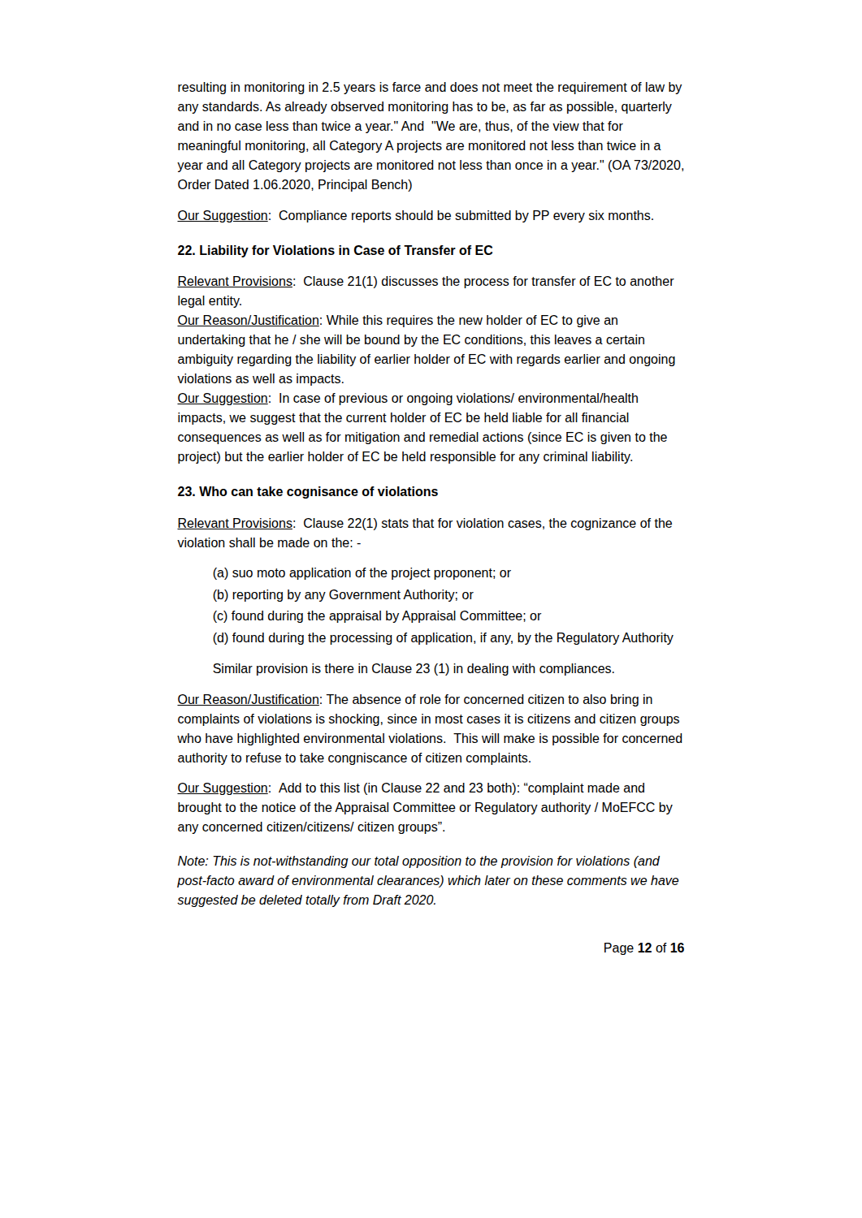resulting in monitoring in 2.5 years is farce and does not meet the requirement of law by any standards. As already observed monitoring has to be, as far as possible, quarterly and in no case less than twice a year." And "We are, thus, of the view that for meaningful monitoring, all Category A projects are monitored not less than twice in a year and all Category projects are monitored not less than once in a year." (OA 73/2020, Order Dated 1.06.2020, Principal Bench)
Our Suggestion: Compliance reports should be submitted by PP every six months.
22. Liability for Violations in Case of Transfer of EC
Relevant Provisions: Clause 21(1) discusses the process for transfer of EC to another legal entity.
Our Reason/Justification: While this requires the new holder of EC to give an undertaking that he / she will be bound by the EC conditions, this leaves a certain ambiguity regarding the liability of earlier holder of EC with regards earlier and ongoing violations as well as impacts.
Our Suggestion: In case of previous or ongoing violations/ environmental/health impacts, we suggest that the current holder of EC be held liable for all financial consequences as well as for mitigation and remedial actions (since EC is given to the project) but the earlier holder of EC be held responsible for any criminal liability.
23. Who can take cognisance of violations
Relevant Provisions: Clause 22(1) stats that for violation cases, the cognizance of the violation shall be made on the: -
(a) suo moto application of the project proponent; or
(b) reporting by any Government Authority; or
(c) found during the appraisal by Appraisal Committee; or
(d) found during the processing of application, if any, by the Regulatory Authority
Similar provision is there in Clause 23 (1) in dealing with compliances.
Our Reason/Justification: The absence of role for concerned citizen to also bring in complaints of violations is shocking, since in most cases it is citizens and citizen groups who have highlighted environmental violations. This will make is possible for concerned authority to refuse to take congniscance of citizen complaints.
Our Suggestion: Add to this list (in Clause 22 and 23 both): “complaint made and brought to the notice of the Appraisal Committee or Regulatory authority / MoEFCC by any concerned citizen/citizens/ citizen groups”.
Note: This is not-withstanding our total opposition to the provision for violations (and post-facto award of environmental clearances) which later on these comments we have suggested be deleted totally from Draft 2020.
Page 12 of 16